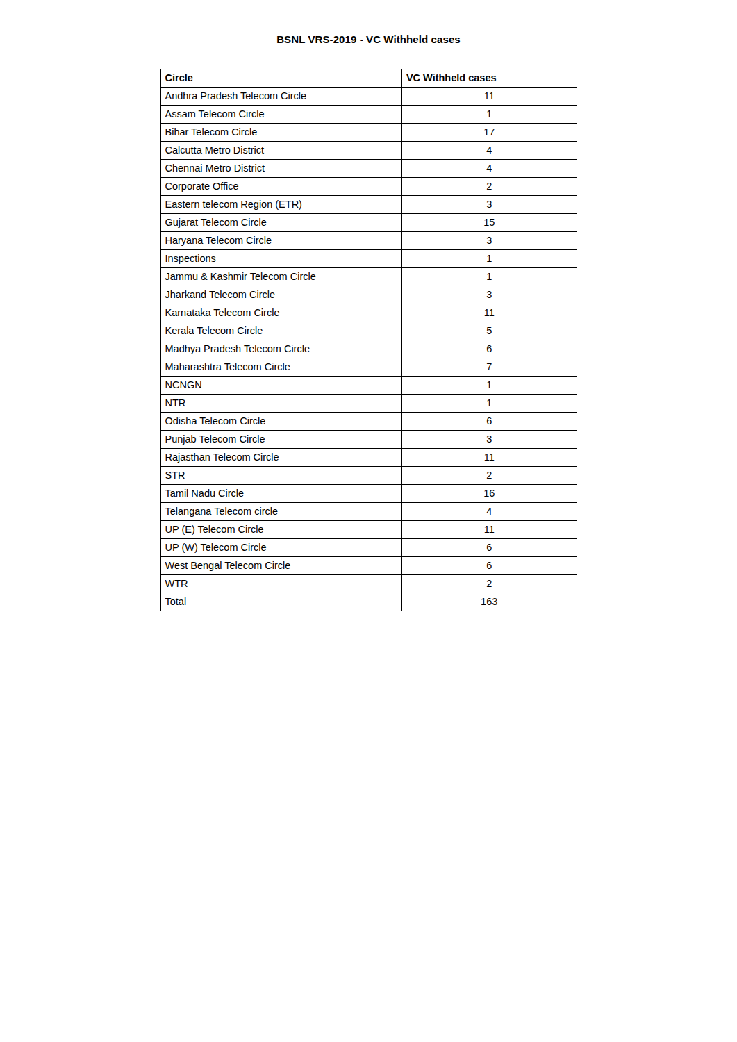BSNL VRS-2019 - VC Withheld cases
| Circle | VC Withheld cases |
| --- | --- |
| Andhra Pradesh Telecom Circle | 11 |
| Assam Telecom Circle | 1 |
| Bihar Telecom Circle | 17 |
| Calcutta Metro District | 4 |
| Chennai Metro District | 4 |
| Corporate Office | 2 |
| Eastern telecom Region (ETR) | 3 |
| Gujarat Telecom Circle | 15 |
| Haryana Telecom Circle | 3 |
| Inspections | 1 |
| Jammu & Kashmir Telecom Circle | 1 |
| Jharkand Telecom Circle | 3 |
| Karnataka Telecom Circle | 11 |
| Kerala Telecom Circle | 5 |
| Madhya Pradesh Telecom Circle | 6 |
| Maharashtra Telecom Circle | 7 |
| NCNGN | 1 |
| NTR | 1 |
| Odisha Telecom Circle | 6 |
| Punjab Telecom Circle | 3 |
| Rajasthan Telecom Circle | 11 |
| STR | 2 |
| Tamil Nadu Circle | 16 |
| Telangana Telecom circle | 4 |
| UP (E) Telecom Circle | 11 |
| UP (W) Telecom Circle | 6 |
| West Bengal Telecom Circle | 6 |
| WTR | 2 |
| Total | 163 |